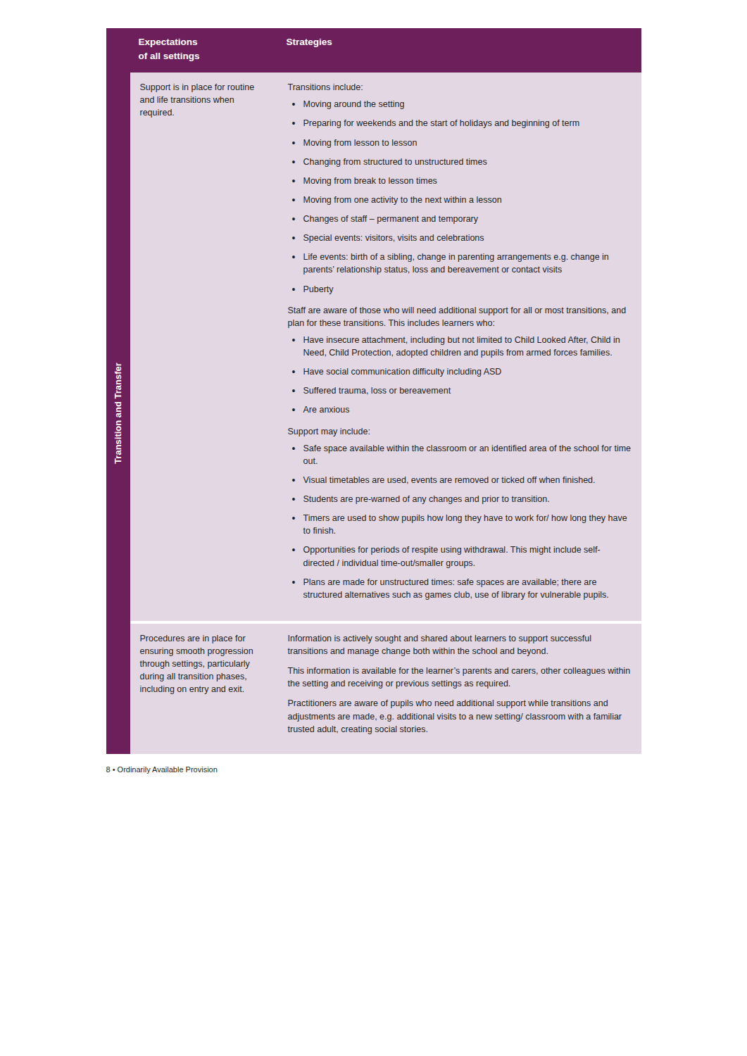| | Expectations of all settings | Strategies |
| --- | --- | --- |
| Transition and Transfer | Support is in place for routine and life transitions when required. | Transitions include: Moving around the setting Preparing for weekends and the start of holidays and beginning of term Moving from lesson to lesson Changing from structured to unstructured times Moving from break to lesson times Moving from one activity to the next within a lesson Changes of staff – permanent and temporary Special events: visitors, visits and celebrations Life events: birth of a sibling, change in parenting arrangements e.g. change in parents’ relationship status, loss and bereavement or contact visits Puberty Staff are aware of those who will need additional support for all or most transitions, and plan for these transitions. This includes learners who: Have insecure attachment, including but not limited to Child Looked After, Child in Need, Child Protection, adopted children and pupils from armed forces families. Have social communication difficulty including ASD Suffered trauma, loss or bereavement Are anxious Support may include: Safe space available within the classroom or an identified area of the school for time out. Visual timetables are used, events are removed or ticked off when finished. Students are pre-warned of any changes and prior to transition. Timers are used to show pupils how long they have to work for/ how long they have to finish. Opportunities for periods of respite using withdrawal. This might include self-directed / individual time-out/smaller groups. Plans are made for unstructured times: safe spaces are available; there are structured alternatives such as games club, use of library for vulnerable pupils. |
| Procedures are in place for ensuring smooth progression through settings, particularly during all transition phases, including on entry and exit. | Information is actively sought and shared about learners to support successful transitions and manage change both within the school and beyond. This information is available for the learner’s parents and carers, other colleagues within the setting and receiving or previous settings as required. Practitioners are aware of pupils who need additional support while transitions and adjustments are made, e.g. additional visits to a new setting/ classroom with a familiar trusted adult, creating social stories. |
8 • Ordinarily Available Provision